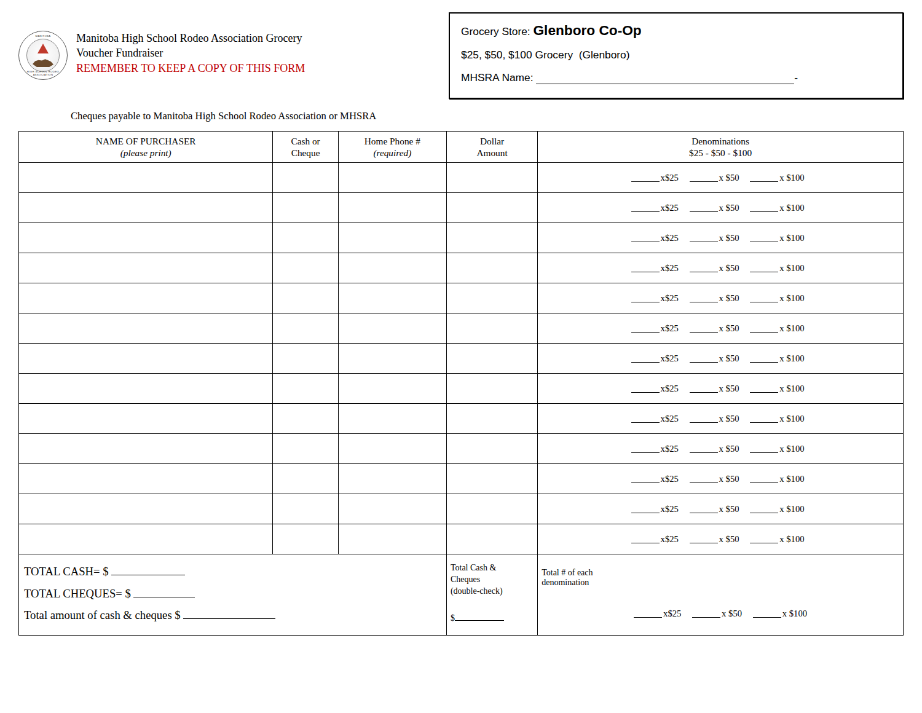MANITOBA
HIGH SCHOOL RODEO ASSOCIATION
Manitoba High School Rodeo Association Grocery
Voucher Fundraiser
REMEMBER TO KEEP A COPY OF THIS FORM
Grocery Store: Glenboro Co-Op
$25, $50, $100 Grocery (Glenboro)
MHSRA Name: -
Cheques payable to Manitoba High School Rodeo Association or MHSRA
| NAME OF PURCHASER (please print) | Cash or Cheque | Home Phone # (required) | Dollar Amount | Denominations $25 - $50 - $100 |
| --- | --- | --- | --- | --- |
| | | | | x$25 x $50 x $100 |
| | | | | x$25 x $50 x $100 |
| | | | | x$25 x $50 x $100 |
| | | | | x$25 x $50 x $100 |
| | | | | x$25 x $50 x $100 |
| | | | | x$25 x $50 x $100 |
| | | | | x$25 x $50 x $100 |
| | | | | x$25 x $50 x $100 |
| | | | | x$25 x $50 x $100 |
| | | | | x$25 x $50 x $100 |
| | | | | x$25 x $50 x $100 |
| | | | | x$25 x $50 x $100 |
| | | | | x$25 x $50 x $100 |
| TOTAL CASH= $ TOTAL CHEQUES= $ Total amount of cash & cheques $ | Total Cash & Cheques (double-check) $ | Total # of each denomination x$25 x $50 x $100 |